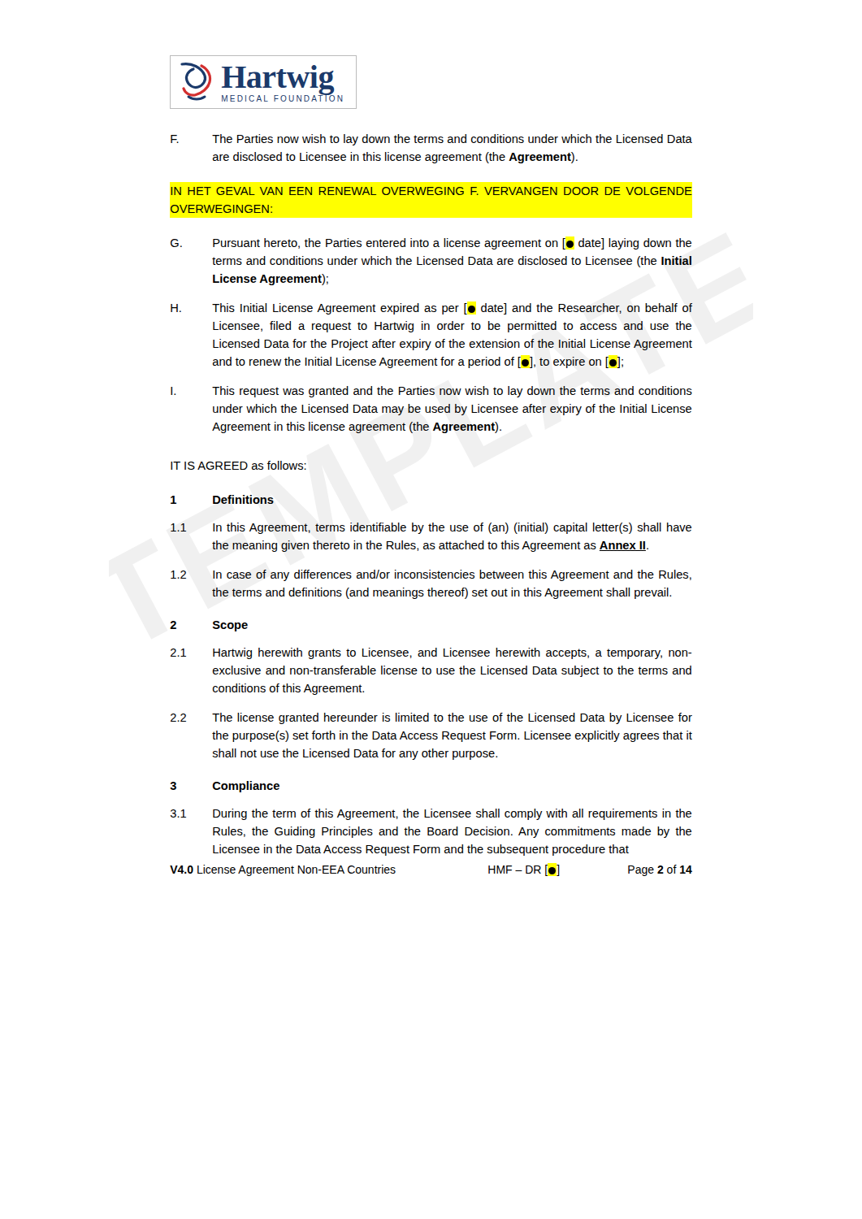TEMPLATE
Hartwig
MEDICAL FOUNDATION
F.
The Parties now wish to lay down the terms and conditions under which the Licensed Data are disclosed to Licensee in this license agreement (the Agreement).
IN HET GEVAL VAN EEN RENEWAL OVERWEGING F. VERVANGEN DOOR DE VOLGENDE OVERWEGINGEN:
G.
Pursuant hereto, the Parties entered into a license agreement on [ date] laying down the terms and conditions under which the Licensed Data are disclosed to Licensee (the Initial License Agreement);
H.
This Initial License Agreement expired as per [ date] and the Researcher, on behalf of Licensee, filed a request to Hartwig in order to be permitted to access and use the Licensed Data for the Project after expiry of the extension of the Initial License Agreement and to renew the Initial License Agreement for a period of [ ], to expire on [ ];
I.
This request was granted and the Parties now wish to lay down the terms and conditions under which the Licensed Data may be used by Licensee after expiry of the Initial License Agreement in this license agreement (the Agreement).
IT IS AGREED as follows:
1
Definitions
1.1
In this Agreement, terms identifiable by the use of (an) (initial) capital letter(s) shall have the meaning given thereto in the Rules, as attached to this Agreement as Annex II.
1.2
In case of any differences and/or inconsistencies between this Agreement and the Rules, the terms and definitions (and meanings thereof) set out in this Agreement shall prevail.
2
Scope
2.1
Hartwig herewith grants to Licensee, and Licensee herewith accepts, a temporary, non-exclusive and non-transferable license to use the Licensed Data subject to the terms and conditions of this Agreement.
2.2
The license granted hereunder is limited to the use of the Licensed Data by Licensee for the purpose(s) set forth in the Data Access Request Form. Licensee explicitly agrees that it shall not use the Licensed Data for any other purpose.
3
Compliance
3.1
During the term of this Agreement, the Licensee shall comply with all requirements in the Rules, the Guiding Principles and the Board Decision. Any commitments made by the Licensee in the Data Access Request Form and the subsequent procedure that
V4.0 License Agreement Non-EEA Countries
HMF – DR [ ]
Page 2 of 14